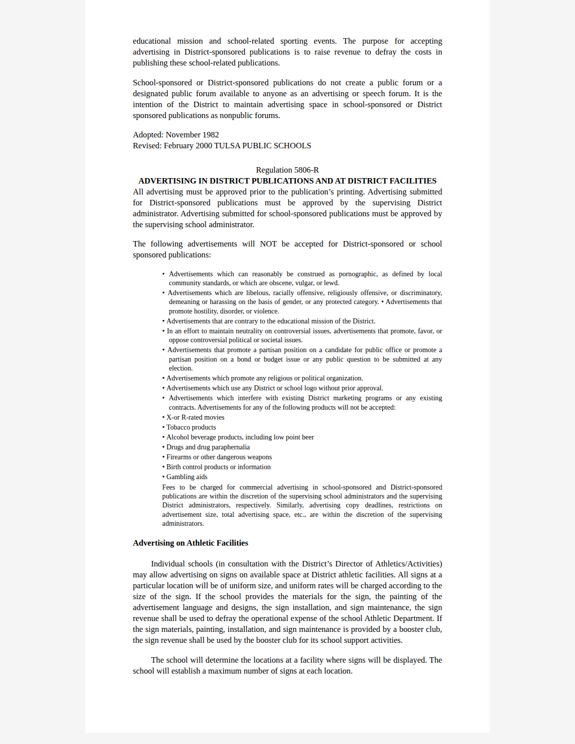educational mission and school-related sporting events. The purpose for accepting advertising in District-sponsored publications is to raise revenue to defray the costs in publishing these school-related publications.
School-sponsored or District-sponsored publications do not create a public forum or a designated public forum available to anyone as an advertising or speech forum. It is the intention of the District to maintain advertising space in school-sponsored or District sponsored publications as nonpublic forums.
Adopted: November 1982 Revised: February 2000 TULSA PUBLIC SCHOOLS
Regulation 5806-R ADVERTISING IN DISTRICT PUBLICATIONS AND AT DISTRICT FACILITIES
All advertising must be approved prior to the publication’s printing. Advertising submitted for District-sponsored publications must be approved by the supervising District administrator. Advertising submitted for school-sponsored publications must be approved by the supervising school administrator.
The following advertisements will NOT be accepted for District-sponsored or school sponsored publications:
Advertisements which can reasonably be construed as pornographic, as defined by local community standards, or which are obscene, vulgar, or lewd.
Advertisements which are libelous, racially offensive, religiously offensive, or discriminatory, demeaning or harassing on the basis of gender, or any protected category. • Advertisements that promote hostility, disorder, or violence.
Advertisements that are contrary to the educational mission of the District.
In an effort to maintain neutrality on controversial issues, advertisements that promote, favor, or oppose controversial political or societal issues.
Advertisements that promote a partisan position on a candidate for public office or promote a partisan position on a bond or budget issue or any public question to be submitted at any election.
Advertisements which promote any religious or political organization.
Advertisements which use any District or school logo without prior approval.
Advertisements which interfere with existing District marketing programs or any existing contracts. Advertisements for any of the following products will not be accepted:
X-or R-rated movies
Tobacco products
Alcohol beverage products, including low point beer
Drugs and drug paraphernalia
Firearms or other dangerous weapons
Birth control products or information
Gambling aids
Fees to be charged for commercial advertising in school-sponsored and District-sponsored publications are within the discretion of the supervising school administrators and the supervising District administrators, respectively. Similarly, advertising copy deadlines, restrictions on advertisement size, total advertising space, etc., are within the discretion of the supervising administrators.
Advertising on Athletic Facilities
Individual schools (in consultation with the District’s Director of Athletics/Activities) may allow advertising on signs on available space at District athletic facilities. All signs at a particular location will be of uniform size, and uniform rates will be charged according to the size of the sign. If the school provides the materials for the sign, the painting of the advertisement language and designs, the sign installation, and sign maintenance, the sign revenue shall be used to defray the operational expense of the school Athletic Department. If the sign materials, painting, installation, and sign maintenance is provided by a booster club, the sign revenue shall be used by the booster club for its school support activities.
The school will determine the locations at a facility where signs will be displayed. The school will establish a maximum number of signs at each location.